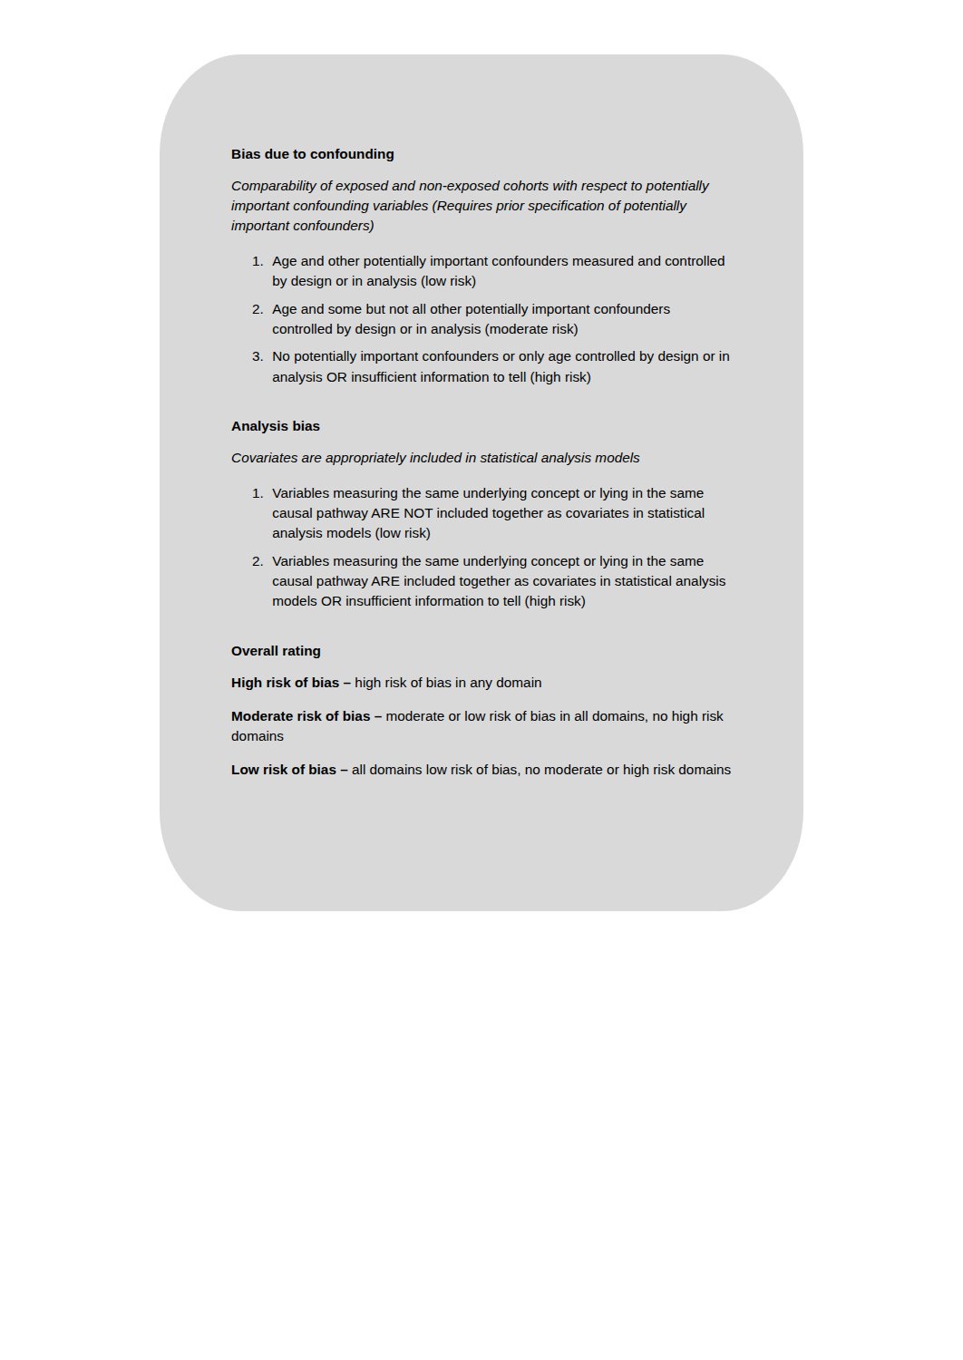Bias due to confounding
Comparability of exposed and non-exposed cohorts with respect to potentially important confounding variables (Requires prior specification of potentially important confounders)
Age and other potentially important confounders measured and controlled by design or in analysis (low risk)
Age and some but not all other potentially important confounders controlled by design or in analysis (moderate risk)
No potentially important confounders or only age controlled by design or in analysis OR insufficient information to tell (high risk)
Analysis bias
Covariates are appropriately included in statistical analysis models
Variables measuring the same underlying concept or lying in the same causal pathway ARE NOT included together as covariates in statistical analysis models (low risk)
Variables measuring the same underlying concept or lying in the same causal pathway ARE included together as covariates in statistical analysis models OR insufficient information to tell (high risk)
Overall rating
High risk of bias – high risk of bias in any domain
Moderate risk of bias – moderate or low risk of bias in all domains, no high risk domains
Low risk of bias – all domains low risk of bias, no moderate or high risk domains